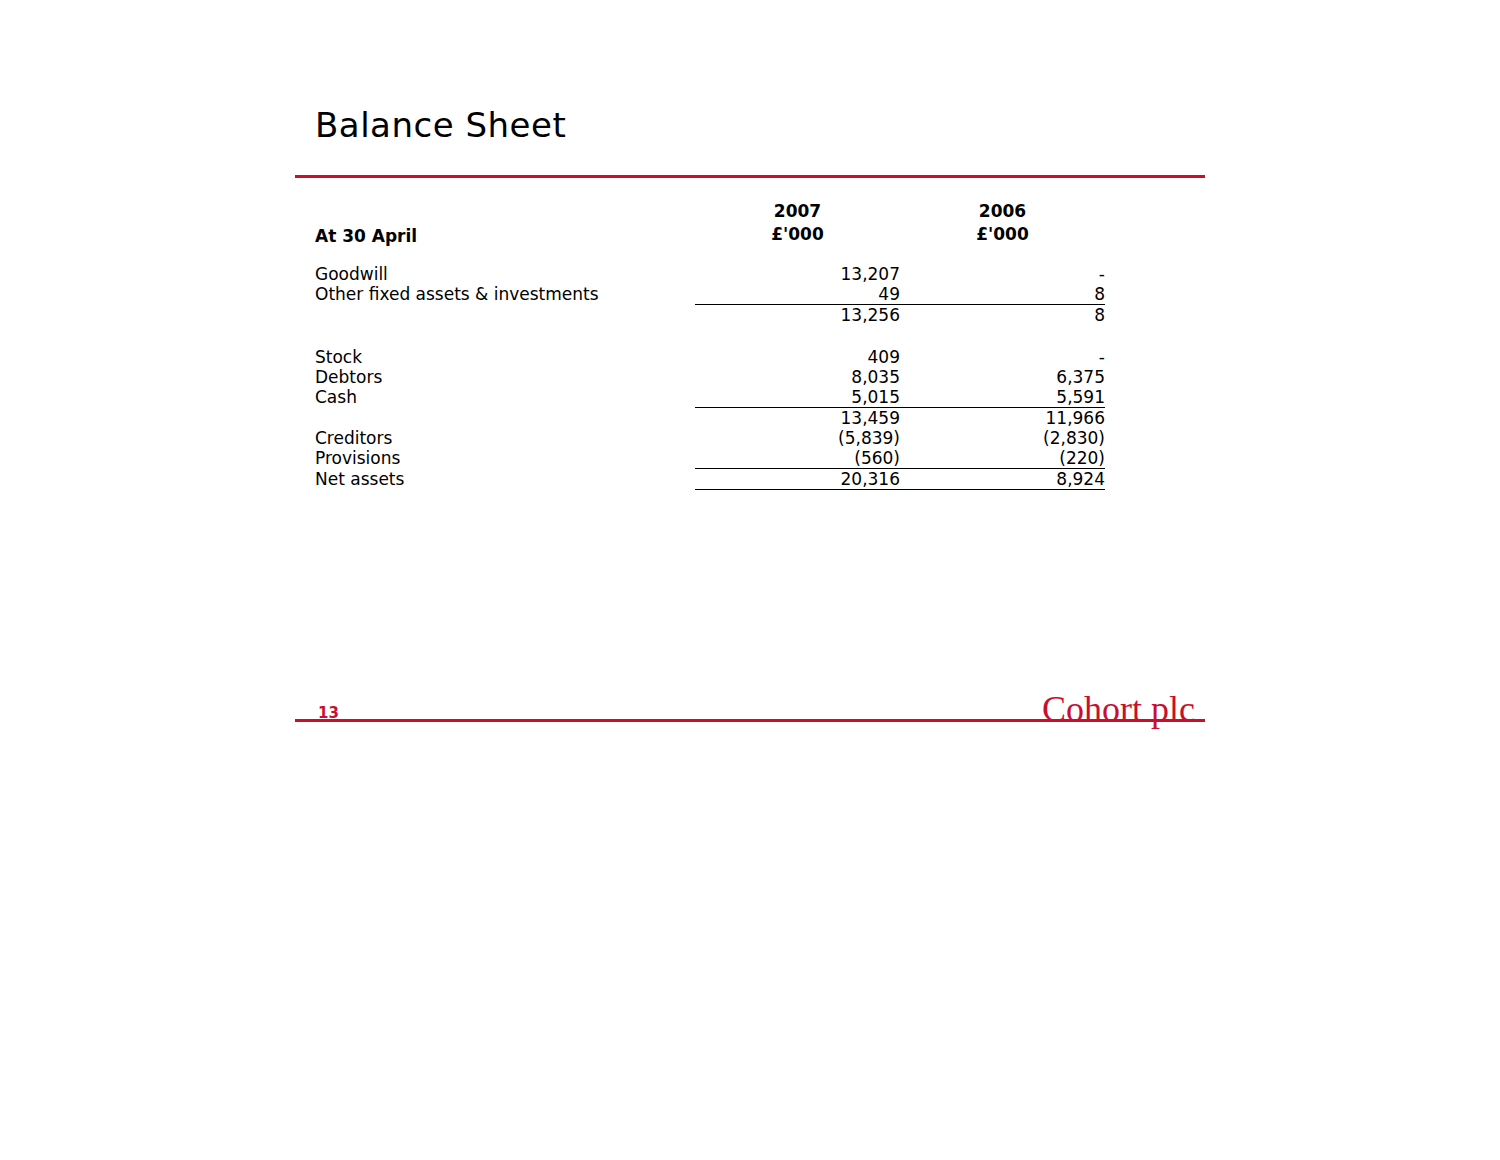Balance Sheet
| At 30 April | 2007 £'000 | 2006 £'000 |
| --- | --- | --- |
| Goodwill | 13,207 | - |
| Other fixed assets & investments | 49 | 8 |
| | 13,256 | 8 |
| Stock | 409 | - |
| Debtors | 8,035 | 6,375 |
| Cash | 5,015 | 5,591 |
| | 13,459 | 11,966 |
| Creditors | (5,839) | (2,830) |
| Provisions | (560) | (220) |
| Net assets | 20,316 | 8,924 |
13
Cohort plc